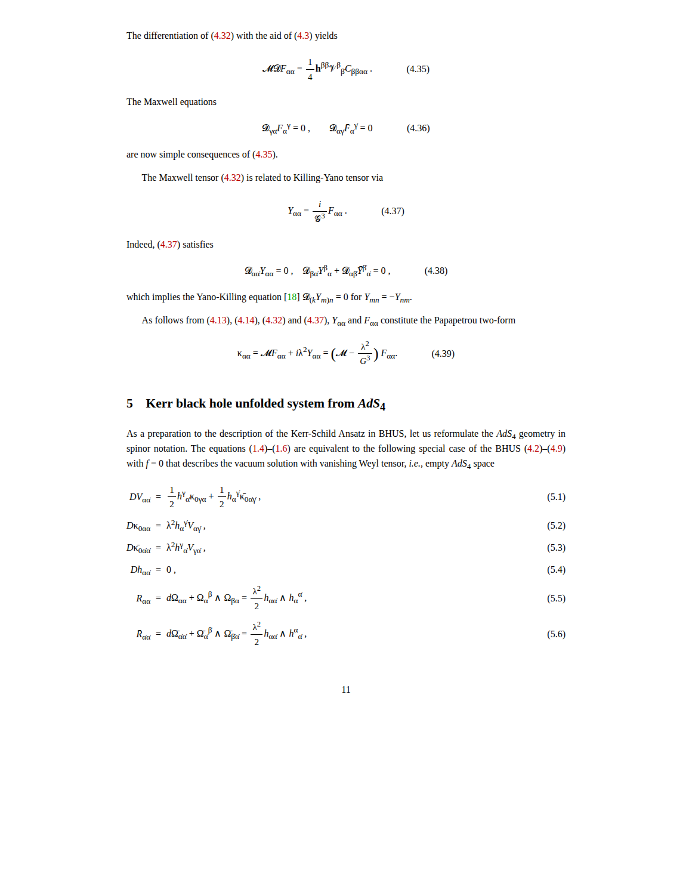The differentiation of (4.32) with the aid of (4.3) yields
𝓜𝓓Fαα = 14 hββ̇𝒱ββ̇Cββαα .
(4.35)
The Maxwell equations
𝓓γα̇Fαγ = 0 , 𝓓αγ̇F̄α̇γ̇ = 0
(4.36)
are now simple consequences of (4.35).
The Maxwell tensor (4.32) is related to Killing-Yano tensor via
Yαα = i𝒢3 Fαα .
(4.37)
Indeed, (4.37) satisfies
𝓓αα̇Yαα = 0 , 𝓓βα̇Yβα + 𝓓αβ̇Ȳβ̇α̇ = 0 ,
(4.38)
which implies the Yano-Killing equation [18] 𝓓(kYm)n = 0 for Ymn = −Ynm.
As follows from (4.13), (4.14), (4.32) and (4.37), Yαα and Fαα constitute the Papapetrou two-form
καα = 𝓜Fαα + iλ2Yαα = (𝓜 − λ2 G3) Fαα.
(4.39)
5 Kerr black hole unfolded system from AdS4
As a preparation to the description of the Kerr-Schild Ansatz in BHUS, let us reformulate the AdS4 geometry in spinor notation. The equations (1.4)–(1.6) are equivalent to the following special case of the BHUS (4.2)–(4.9) with f = 0 that describes the vacuum solution with vanishing Weyl tensor, i.e., empty AdS4 space
DVαα̇
=
12 hγα̇κ0γα + 12 hαγ̇κ̄0α̇γ̇ ,
(5.1)
Dκ0αα
=
λ2hαγ̇Vαγ̇ ,
(5.2)
Dκ̄0α̇α̇
=
λ2hγα̇Vγα̇ ,
(5.3)
Dhαα̇
=
0 ,
(5.4)
Rαα
=
d Ωαα + Ωαβ ∧ Ωβα = λ22 hαα̇ ∧ hαα̇ ,
(5.5)
R̄α̇α̇
=
d Ω̄α̇α̇ + Ω̄α̇β̇ ∧ Ω̄β̇α̇ = λ22 hαα̇ ∧ hαα̇ ,
(5.6)
11